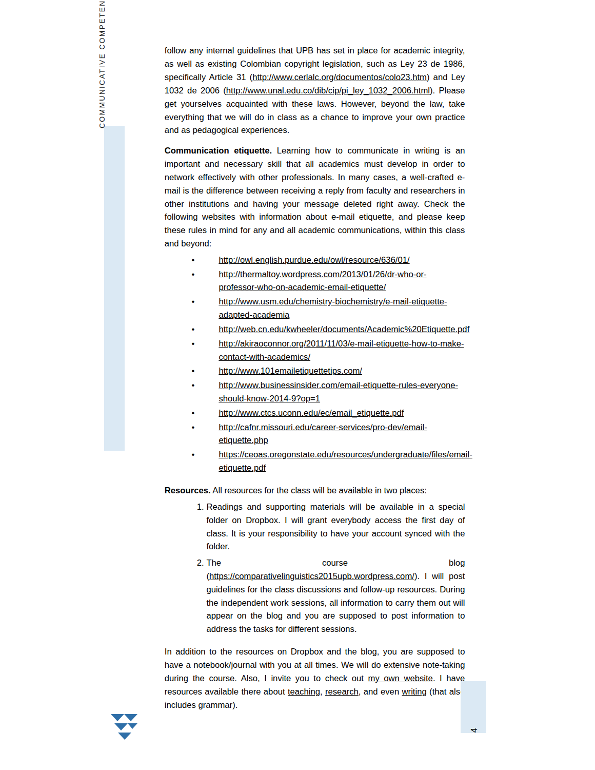COMMUNICATIVE COMPETENCE V – Dr. Mora – UPB201510
follow any internal guidelines that UPB has set in place for academic integrity, as well as existing Colombian copyright legislation, such as Ley 23 de 1986, specifically Article 31 (http://www.cerlalc.org/documentos/colo23.htm) and Ley 1032 de 2006 (http://www.unal.edu.co/dib/cip/pi_ley_1032_2006.html). Please get yourselves acquainted with these laws. However, beyond the law, take everything that we will do in class as a chance to improve your own practice and as pedagogical experiences.
Communication etiquette. Learning how to communicate in writing is an important and necessary skill that all academics must develop in order to network effectively with other professionals. In many cases, a well-crafted e-mail is the difference between receiving a reply from faculty and researchers in other institutions and having your message deleted right away. Check the following websites with information about e-mail etiquette, and please keep these rules in mind for any and all academic communications, within this class and beyond:
http://owl.english.purdue.edu/owl/resource/636/01/
http://thermaltoy.wordpress.com/2013/01/26/dr-who-or-professor-who-on-academic-email-etiquette/
http://www.usm.edu/chemistry-biochemistry/e-mail-etiquette-adapted-academia
http://web.cn.edu/kwheeler/documents/Academic%20Etiquette.pdf
http://akiraoconnor.org/2011/11/03/e-mail-etiquette-how-to-make-contact-with-academics/
http://www.101emailetiquettetips.com/
http://www.businessinsider.com/email-etiquette-rules-everyone-should-know-2014-9?op=1
http://www.ctcs.uconn.edu/ec/email_etiquette.pdf
http://cafnr.missouri.edu/career-services/pro-dev/email-etiquette.php
https://ceoas.oregonstate.edu/resources/undergraduate/files/email-etiquette.pdf
Resources. All resources for the class will be available in two places:
Readings and supporting materials will be available in a special folder on Dropbox. I will grant everybody access the first day of class. It is your responsibility to have your account synced with the folder.
The course blog (https://comparativelinguistics2015upb.wordpress.com/). I will post guidelines for the class discussions and follow-up resources. During the independent work sessions, all information to carry them out will appear on the blog and you are supposed to post information to address the tasks for different sessions.
In addition to the resources on Dropbox and the blog, you are supposed to have a notebook/journal with you at all times. We will do extensive note-taking during the course. Also, I invite you to check out my own website. I have resources available there about teaching, research, and even writing (that also includes grammar).
4